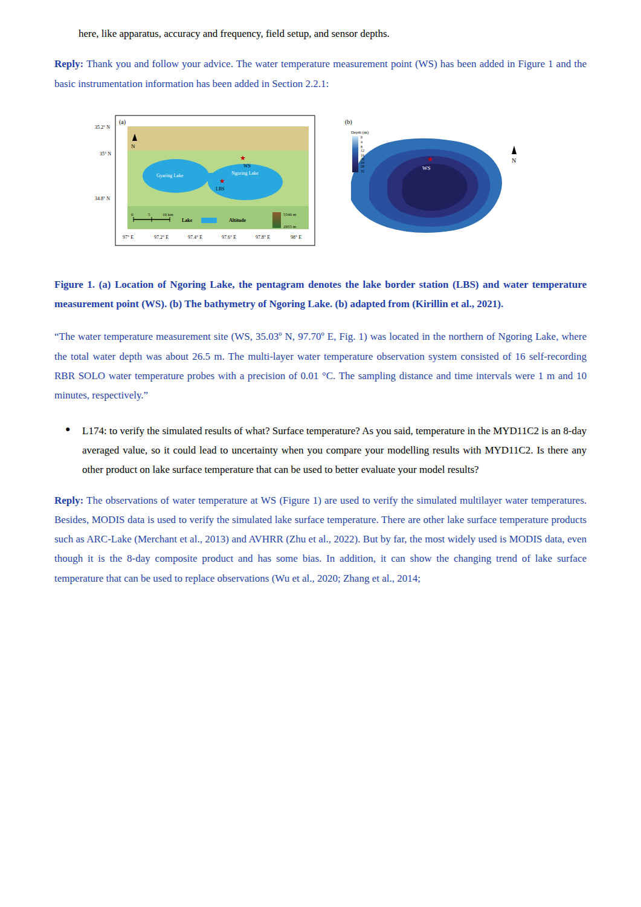here, like apparatus, accuracy and frequency, field setup, and sensor depths.
Reply: Thank you and follow your advice. The water temperature measurement point (WS) has been added in Figure 1 and the basic instrumentation information has been added in Section 2.2.1:
(a) Gyaring Lake Ngoring Lake ★ WS ★ LBS N 0 5 10 km Lake Altitude 5540 m 2955 m 35.2° N 35° N 34.8° N 97° E 97.2° E 97.4° E 97.6° E 97.8° E 98° E (b) ★ WS N Depth (m) 0 4 8 12 16 20 24 28 32
Figure 1. (a) Location of Ngoring Lake, the pentagram denotes the lake border station (LBS) and water temperature measurement point (WS). (b) The bathymetry of Ngoring Lake. (b) adapted from (Kirillin et al., 2021).
“The water temperature measurement site (WS, 35.03º N, 97.70º E, Fig. 1) was located in the northern of Ngoring Lake, where the total water depth was about 26.5 m. The multi-layer water temperature observation system consisted of 16 self-recording RBR SOLO water temperature probes with a precision of 0.01 °C. The sampling distance and time intervals were 1 m and 10 minutes, respectively.”
L174: to verify the simulated results of what? Surface temperature? As you said, temperature in the MYD11C2 is an 8-day averaged value, so it could lead to uncertainty when you compare your modelling results with MYD11C2. Is there any other product on lake surface temperature that can be used to better evaluate your model results?
Reply: The observations of water temperature at WS (Figure 1) are used to verify the simulated multilayer water temperatures. Besides, MODIS data is used to verify the simulated lake surface temperature. There are other lake surface temperature products such as ARC-Lake (Merchant et al., 2013) and AVHRR (Zhu et al., 2022). But by far, the most widely used is MODIS data, even though it is the 8-day composite product and has some bias. In addition, it can show the changing trend of lake surface temperature that can be used to replace observations (Wu et al., 2020; Zhang et al., 2014;